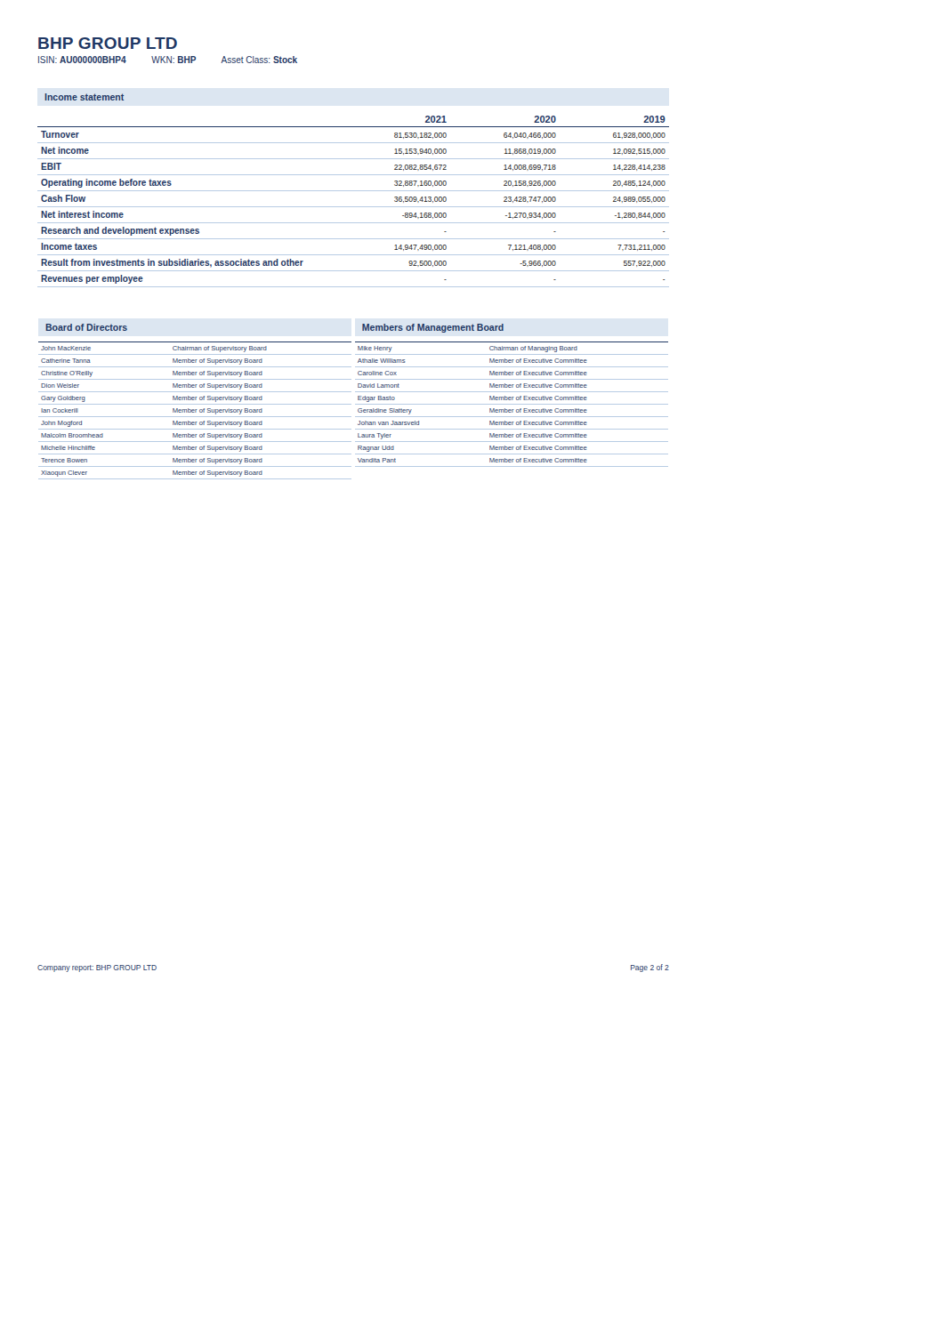BHP GROUP LTD
ISIN: AU000000BHP4 WKN: BHP Asset Class: Stock
Income statement
| | 2021 | 2020 | 2019 |
| --- | --- | --- | --- |
| Turnover | 81,530,182,000 | 64,040,466,000 | 61,928,000,000 |
| Net income | 15,153,940,000 | 11,868,019,000 | 12,092,515,000 |
| EBIT | 22,082,854,672 | 14,008,699,718 | 14,228,414,238 |
| Operating income before taxes | 32,887,160,000 | 20,158,926,000 | 20,485,124,000 |
| Cash Flow | 36,509,413,000 | 23,428,747,000 | 24,989,055,000 |
| Net interest income | -894,168,000 | -1,270,934,000 | -1,280,844,000 |
| Research and development expenses | - | - | - |
| Income taxes | 14,947,490,000 | 7,121,408,000 | 7,731,211,000 |
| Result from investments in subsidiaries, associates and other | 92,500,000 | -5,966,000 | 557,922,000 |
| Revenues per employee | - | - | - |
| Board of Directors / John MacKenzie / Chairman of Supervisory Board / / Catherine Tanna / Member of Supervisory Board / / Christine O'Reilly / Member of Supervisory Board / / Dion Weisler / Member of Supervisory Board / / Gary Goldberg / Member of Supervisory Board / / Ian Cockerill / Member of Supervisory Board / / John Mogford / Member of Supervisory Board / / Malcolm Broomhead / Member of Supervisory Board / / Michelle Hinchliffe / Member of Supervisory Board / / Terence Bowen / Member of Supervisory Board / / Xiaoqun Clever / Member of Supervisory Board / | | Members of Management Board / Mike Henry / Chairman of Managing Board / / Athalie Williams / Member of Executive Committee / / Caroline Cox / Member of Executive Committee / / David Lamont / Member of Executive Committee / / Edgar Basto / Member of Executive Committee / / Geraldine Slattery / Member of Executive Committee / / Johan van Jaarsveld / Member of Executive Committee / / Laura Tyler / Member of Executive Committee / / Ragnar Udd / Member of Executive Committee / / Vandita Pant / Member of Executive Committee / |
Company report: BHP GROUP LTD Page 2 of 2